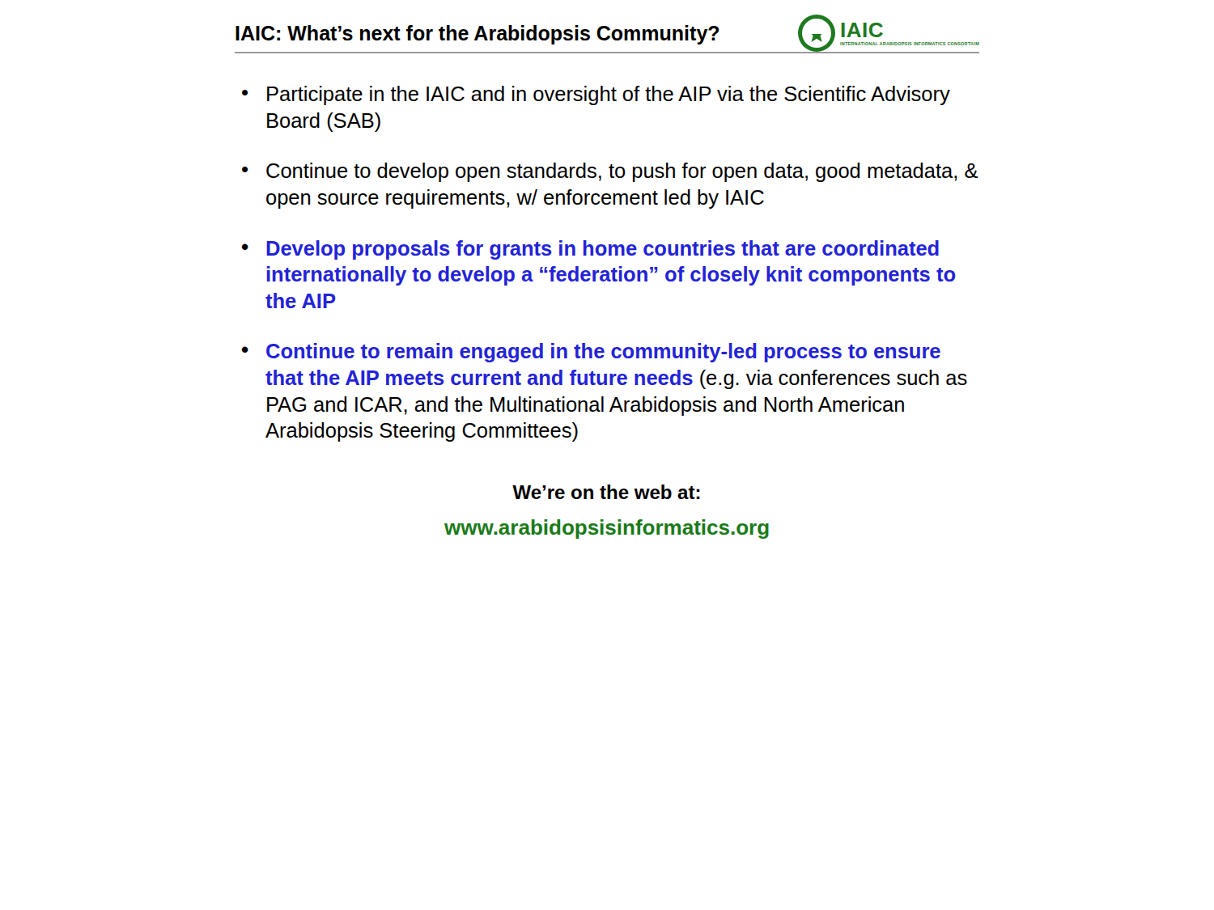IAIC: What’s next for the Arabidopsis Community?
IAICINTERNATIONAL ARABIDOPSIS INFORMATICS CONSORTIUM
Participate in the IAIC and in oversight of the AIP via the Scientific Advisory Board (SAB)
Continue to develop open standards, to push for open data, good metadata, & open source requirements, w/ enforcement led by IAIC
Develop proposals for grants in home countries that are coordinated internationally to develop a “federation” of closely knit components to the AIP
Continue to remain engaged in the community-led process to ensure that the AIP meets current and future needs (e.g. via conferences such as PAG and ICAR, and the Multinational Arabidopsis and North American Arabidopsis Steering Committees)
We’re on the web at:
www.arabidopsisinformatics.org